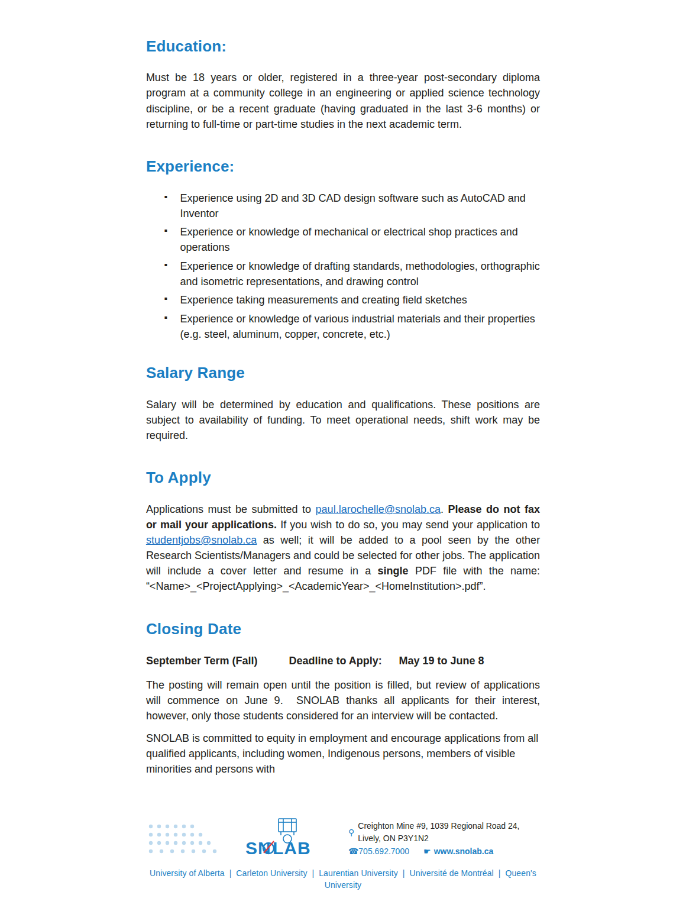Education:
Must be 18 years or older, registered in a three-year post-secondary diploma program at a community college in an engineering or applied science technology discipline, or be a recent graduate (having graduated in the last 3-6 months) or returning to full-time or part-time studies in the next academic term.
Experience:
Experience using 2D and 3D CAD design software such as AutoCAD and Inventor
Experience or knowledge of mechanical or electrical shop practices and operations
Experience or knowledge of drafting standards, methodologies, orthographic and isometric representations, and drawing control
Experience taking measurements and creating field sketches
Experience or knowledge of various industrial materials and their properties (e.g. steel, aluminum, copper, concrete, etc.)
Salary Range
Salary will be determined by education and qualifications. These positions are subject to availability of funding. To meet operational needs, shift work may be required.
To Apply
Applications must be submitted to paul.larochelle@snolab.ca. Please do not fax or mail your applications. If you wish to do so, you may send your application to studentjobs@snolab.ca as well; it will be added to a pool seen by the other Research Scientists/Managers and could be selected for other jobs. The application will include a cover letter and resume in a single PDF file with the name: “<Name>_<ProjectApplying>_<AcademicYear>_<HomeInstitution>.pdf”.
Closing Date
September Term (Fall) Deadline to Apply: May 19 to June 8
The posting will remain open until the position is filled, but review of applications will commence on June 9. SNOLAB thanks all applicants for their interest, however, only those students considered for an interview will be contacted.
SNOLAB is committed to equity in employment and encourage applications from all qualified applicants, including women, Indigenous persons, members of visible minorities and persons with
SN LAB
⚲Creighton Mine #9, 1039 Regional Road 24, Lively, ON P3Y1N2
☎705.692.7000☛www.snolab.ca
University of Alberta | Carleton University | Laurentian University | Université de Montréal | Queen's University